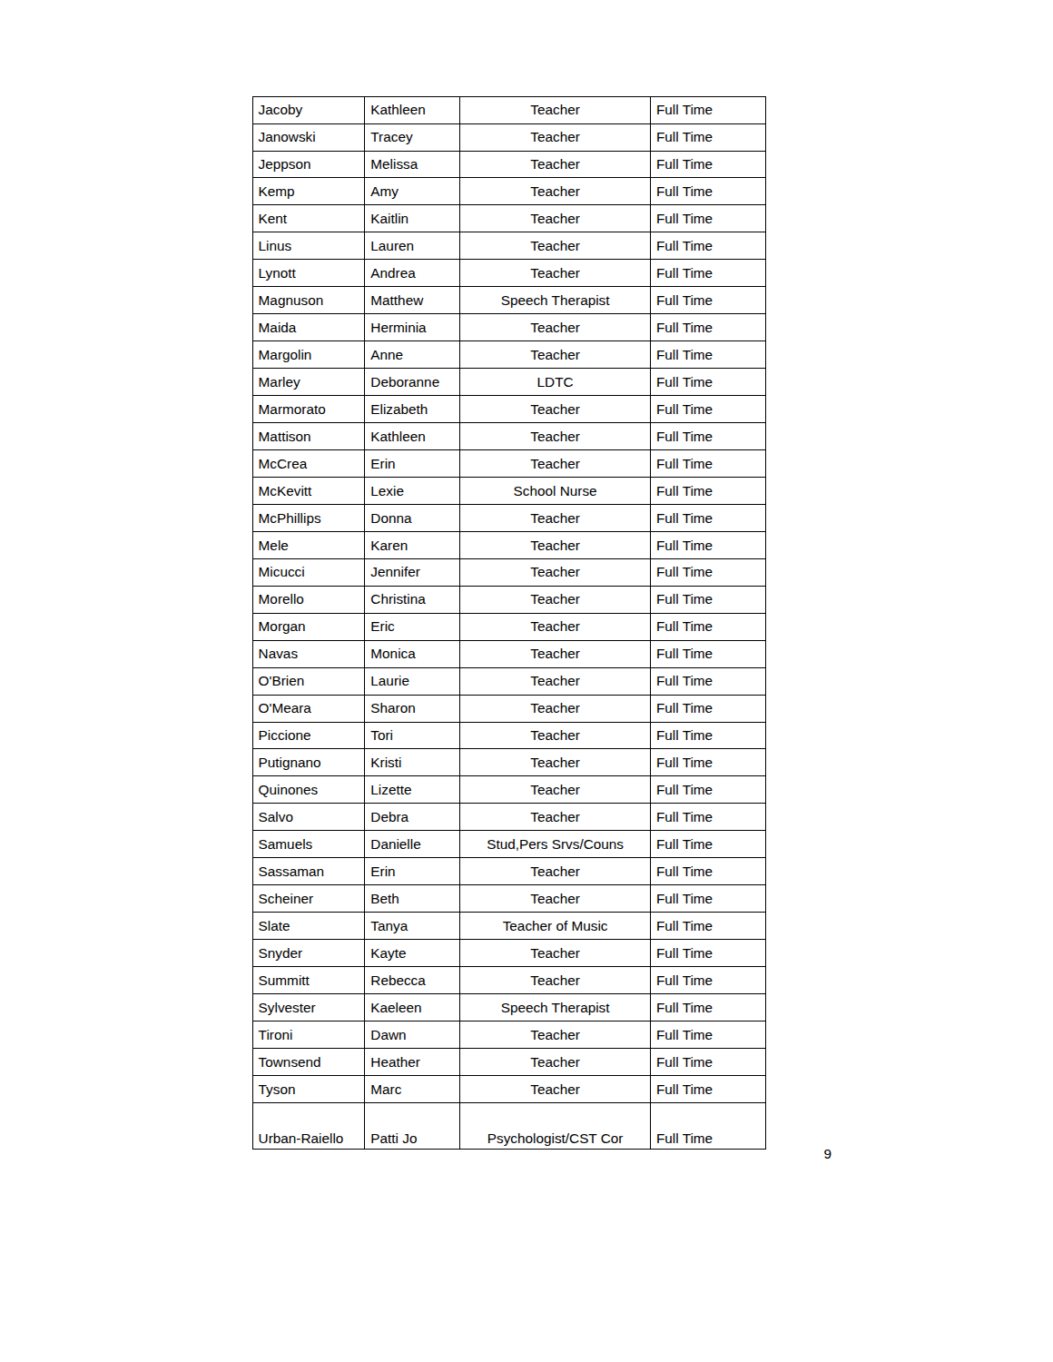| Jacoby | Kathleen | Teacher | Full Time |
| Janowski | Tracey | Teacher | Full Time |
| Jeppson | Melissa | Teacher | Full Time |
| Kemp | Amy | Teacher | Full Time |
| Kent | Kaitlin | Teacher | Full Time |
| Linus | Lauren | Teacher | Full Time |
| Lynott | Andrea | Teacher | Full Time |
| Magnuson | Matthew | Speech Therapist | Full Time |
| Maida | Herminia | Teacher | Full Time |
| Margolin | Anne | Teacher | Full Time |
| Marley | Deboranne | LDTC | Full Time |
| Marmorato | Elizabeth | Teacher | Full Time |
| Mattison | Kathleen | Teacher | Full Time |
| McCrea | Erin | Teacher | Full Time |
| McKevitt | Lexie | School Nurse | Full Time |
| McPhillips | Donna | Teacher | Full Time |
| Mele | Karen | Teacher | Full Time |
| Micucci | Jennifer | Teacher | Full Time |
| Morello | Christina | Teacher | Full Time |
| Morgan | Eric | Teacher | Full Time |
| Navas | Monica | Teacher | Full Time |
| O'Brien | Laurie | Teacher | Full Time |
| O'Meara | Sharon | Teacher | Full Time |
| Piccione | Tori | Teacher | Full Time |
| Putignano | Kristi | Teacher | Full Time |
| Quinones | Lizette | Teacher | Full Time |
| Salvo | Debra | Teacher | Full Time |
| Samuels | Danielle | Stud,Pers Srvs/Couns | Full Time |
| Sassaman | Erin | Teacher | Full Time |
| Scheiner | Beth | Teacher | Full Time |
| Slate | Tanya | Teacher of Music | Full Time |
| Snyder | Kayte | Teacher | Full Time |
| Summitt | Rebecca | Teacher | Full Time |
| Sylvester | Kaeleen | Speech Therapist | Full Time |
| Tironi | Dawn | Teacher | Full Time |
| Townsend | Heather | Teacher | Full Time |
| Tyson | Marc | Teacher | Full Time |
| Urban-Raiello | Patti Jo | Psychologist/CST Cor | Full Time |
9